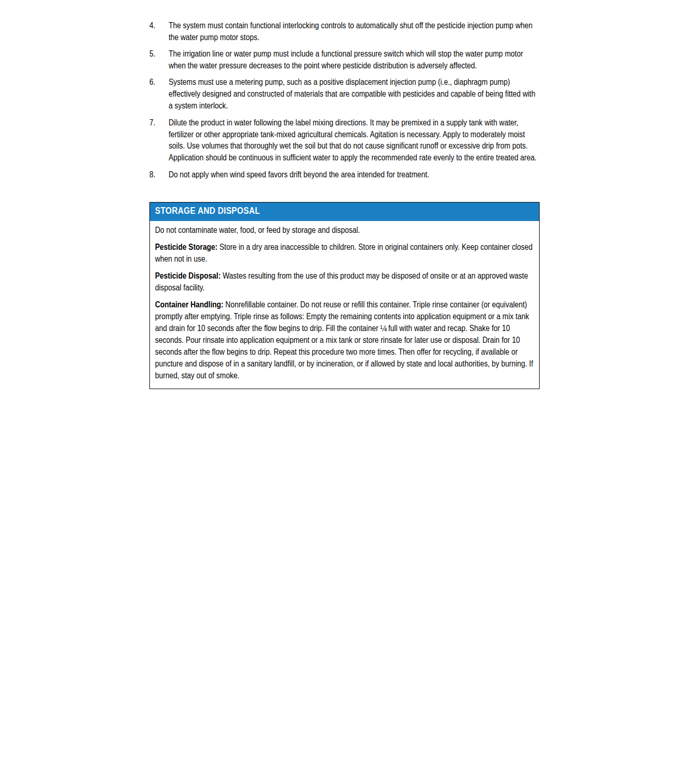4. The system must contain functional interlocking controls to automatically shut off the pesticide injection pump when the water pump motor stops.
5. The irrigation line or water pump must include a functional pressure switch which will stop the water pump motor when the water pressure decreases to the point where pesticide distribution is adversely affected.
6. Systems must use a metering pump, such as a positive displacement injection pump (i.e., diaphragm pump) effectively designed and constructed of materials that are compatible with pesticides and capable of being fitted with a system interlock.
7. Dilute the product in water following the label mixing directions. It may be premixed in a supply tank with water, fertilizer or other appropriate tank-mixed agricultural chemicals. Agitation is necessary. Apply to moderately moist soils. Use volumes that thoroughly wet the soil but that do not cause significant runoff or excessive drip from pots. Application should be continuous in sufficient water to apply the recommended rate evenly to the entire treated area.
8. Do not apply when wind speed favors drift beyond the area intended for treatment.
STORAGE AND DISPOSAL
Do not contaminate water, food, or feed by storage and disposal.
Pesticide Storage: Store in a dry area inaccessible to children. Store in original containers only. Keep container closed when not in use.
Pesticide Disposal: Wastes resulting from the use of this product may be disposed of onsite or at an approved waste disposal facility.
Container Handling: Nonrefillable container. Do not reuse or refill this container. Triple rinse container (or equivalent) promptly after emptying. Triple rinse as follows: Empty the remaining contents into application equipment or a mix tank and drain for 10 seconds after the flow begins to drip. Fill the container ¼ full with water and recap. Shake for 10 seconds. Pour rinsate into application equipment or a mix tank or store rinsate for later use or disposal. Drain for 10 seconds after the flow begins to drip. Repeat this procedure two more times. Then offer for recycling, if available or puncture and dispose of in a sanitary landfill, or by incineration, or if allowed by state and local authorities, by burning. If burned, stay out of smoke.